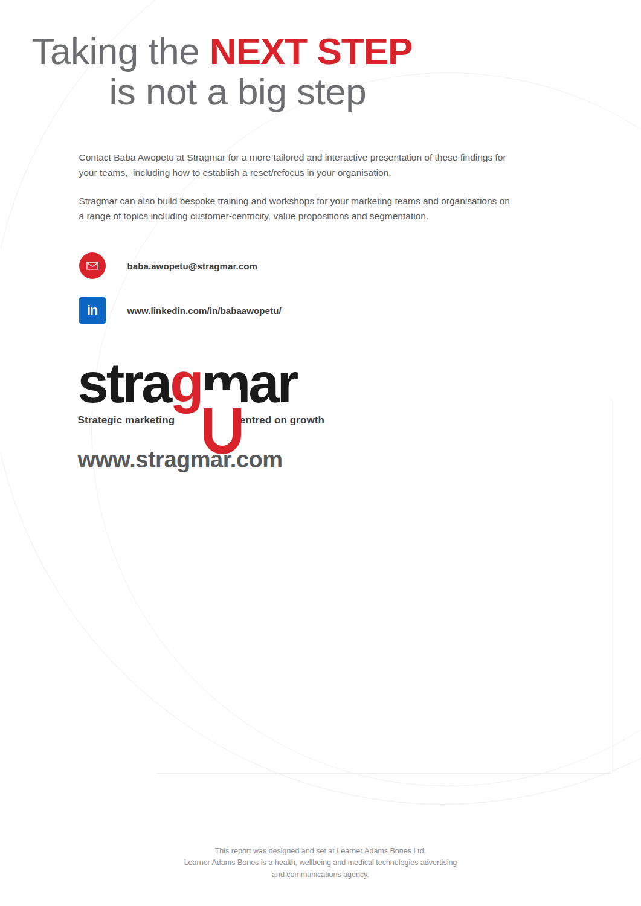Taking the NEXT STEP is not a big step
Contact Baba Awopetu at Stragmar for a more tailored and interactive presentation of these findings for your teams, including how to establish a reset/refocus in your organisation.
Stragmar can also build bespoke training and workshops for your marketing teams and organisations on a range of topics including customer-centricity, value propositions and segmentation.
baba.awopetu@stragmar.com
in www.linkedin.com/in/babaawopetu/
stragmar
Strategic marketing centred on growth
www.stragmar.com
This report was designed and set at Learner Adams Bones Ltd.
Learner Adams Bones is a health, wellbeing and medical technologies advertising
and communications agency.